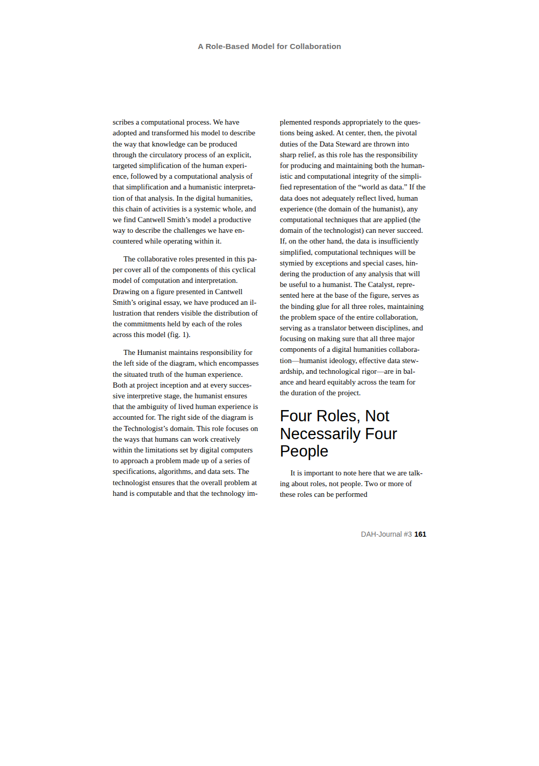A Role-Based Model for Collaboration
scribes a computational process. We have adopted and transformed his model to describe the way that knowledge can be produced through the circulatory process of an explicit, targeted simplification of the human experience, followed by a computational analysis of that simplification and a humanistic interpretation of that analysis. In the digital humanities, this chain of activities is a systemic whole, and we find Cantwell Smith’s model a productive way to describe the challenges we have encountered while operating within it.
The collaborative roles presented in this paper cover all of the components of this cyclical model of computation and interpretation. Drawing on a figure presented in Cantwell Smith’s original essay, we have produced an illustration that renders visible the distribution of the commitments held by each of the roles across this model (fig. 1).
The Humanist maintains responsibility for the left side of the diagram, which encompasses the situated truth of the human experience. Both at project inception and at every successive interpretive stage, the humanist ensures that the ambiguity of lived human experience is accounted for. The right side of the diagram is the Technologist’s domain. This role focuses on the ways that humans can work creatively within the limitations set by digital computers to approach a problem made up of a series of specifications, algorithms, and data sets. The technologist ensures that the overall problem at hand is computable and that the technology implemented responds appropriately to the questions being asked. At center, then, the pivotal duties of the Data Steward are thrown into sharp relief, as this role has the responsibility for producing and maintaining both the humanistic and computational integrity of the simplified representation of the “world as data.” If the data does not adequately reflect lived, human experience (the domain of the humanist), any computational techniques that are applied (the domain of the technologist) can never succeed. If, on the other hand, the data is insufficiently simplified, computational techniques will be stymied by exceptions and special cases, hindering the production of any analysis that will be useful to a humanist. The Catalyst, represented here at the base of the figure, serves as the binding glue for all three roles, maintaining the problem space of the entire collaboration, serving as a translator between disciplines, and focusing on making sure that all three major components of a digital humanities collaboration—humanist ideology, effective data stewardship, and technological rigor—are in balance and heard equitably across the team for the duration of the project.
Four Roles, Not Necessarily Four People
It is important to note here that we are talking about roles, not people. Two or more of these roles can be performed
DAH-Journal #3161